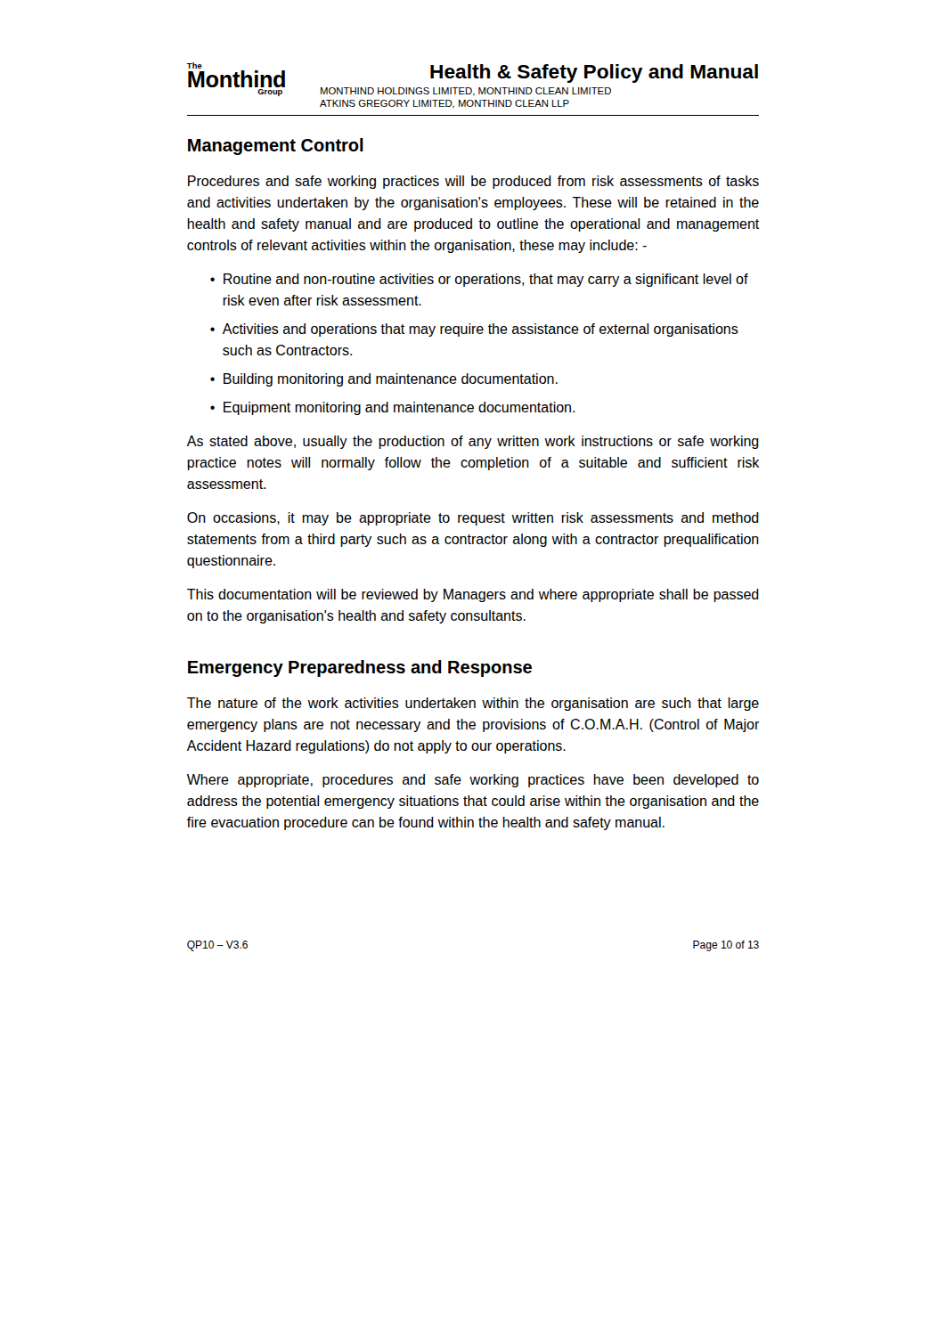The Monthind Group
Health & Safety Policy and Manual
MONTHIND HOLDINGS LIMITED, MONTHIND CLEAN LIMITED
ATKINS GREGORY LIMITED, MONTHIND CLEAN LLP
Management Control
Procedures and safe working practices will be produced from risk assessments of tasks and activities undertaken by the organisation's employees. These will be retained in the health and safety manual and are produced to outline the operational and management controls of relevant activities within the organisation, these may include: -
Routine and non-routine activities or operations, that may carry a significant level of risk even after risk assessment.
Activities and operations that may require the assistance of external organisations such as Contractors.
Building monitoring and maintenance documentation.
Equipment monitoring and maintenance documentation.
As stated above, usually the production of any written work instructions or safe working practice notes will normally follow the completion of a suitable and sufficient risk assessment.
On occasions, it may be appropriate to request written risk assessments and method statements from a third party such as a contractor along with a contractor prequalification questionnaire.
This documentation will be reviewed by Managers and where appropriate shall be passed on to the organisation's health and safety consultants.
Emergency Preparedness and Response
The nature of the work activities undertaken within the organisation are such that large emergency plans are not necessary and the provisions of C.O.M.A.H. (Control of Major Accident Hazard regulations) do not apply to our operations.
Where appropriate, procedures and safe working practices have been developed to address the potential emergency situations that could arise within the organisation and the fire evacuation procedure can be found within the health and safety manual.
QP10 – V3.6 Page 10 of 13